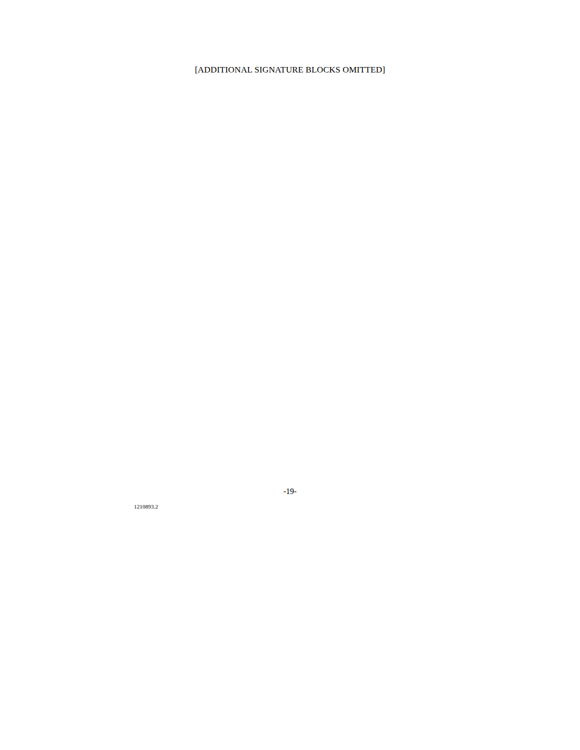[ADDITIONAL SIGNATURE BLOCKS OMITTED]
-19-
1210893.2